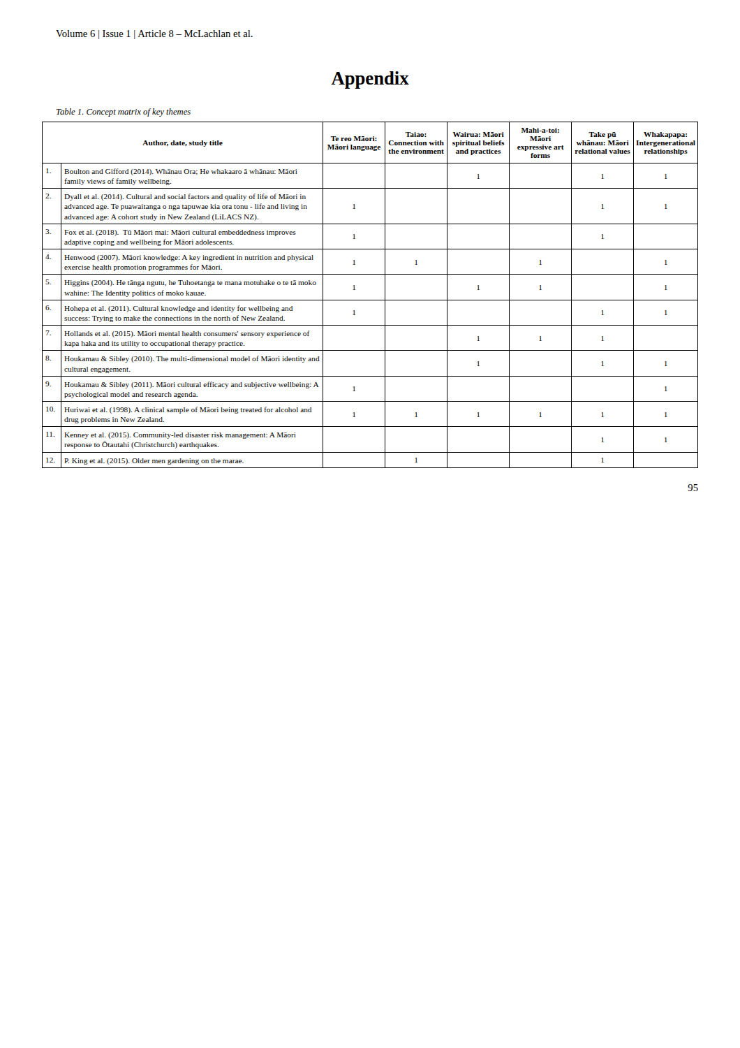Volume 6 | Issue 1 | Article 8 – McLachlan et al.
Appendix
Table 1. Concept matrix of key themes
| Author, date, study title | Te reo Māori: Māori language | Taiao: Connection with the environment | Wairua: Māori spiritual beliefs and practices | Mahi-a-toi: Māori expressive art forms | Take pū whānau: Māori relational values | Whakapapa: Intergenerational relationships |
| --- | --- | --- | --- | --- | --- | --- |
| 1. | Boulton and Gifford (2014). Whānau Ora; He whakaaro ā whānau: Māori family views of family wellbeing. | | | 1 | | 1 | 1 |
| 2. | Dyall et al. (2014). Cultural and social factors and quality of life of Māori in advanced age. Te puawaitanga o nga tapuwae kia ora tonu - life and living in advanced age: A cohort study in New Zealand (LiLACS NZ). | 1 | | | | 1 | 1 |
| 3. | Fox et al. (2018). Tū Māori mai: Māori cultural embeddedness improves adaptive coping and wellbeing for Māori adolescents. | 1 | | | | 1 | |
| 4. | Henwood (2007). Māori knowledge: A key ingredient in nutrition and physical exercise health promotion programmes for Māori. | 1 | 1 | | 1 | | 1 |
| 5. | Higgins (2004). He tānga ngutu, he Tuhoetanga te mana motuhake o te tā moko wahine: The Identity politics of moko kauae. | 1 | | 1 | 1 | | 1 |
| 6. | Hohepa et al. (2011). Cultural knowledge and identity for wellbeing and success: Trying to make the connections in the north of New Zealand. | 1 | | | | 1 | 1 |
| 7. | Hollands et al. (2015). Māori mental health consumers' sensory experience of kapa haka and its utility to occupational therapy practice. | | | 1 | 1 | 1 | |
| 8. | Houkamau & Sibley (2010). The multi-dimensional model of Māori identity and cultural engagement. | | | 1 | | 1 | 1 |
| 9. | Houkamau & Sibley (2011). Māori cultural efficacy and subjective wellbeing: A psychological model and research agenda. | 1 | | | | | 1 |
| 10. | Huriwai et al. (1998). A clinical sample of Māori being treated for alcohol and drug problems in New Zealand. | 1 | 1 | 1 | 1 | 1 | 1 |
| 11. | Kenney et al. (2015). Community-led disaster risk management: A Māori response to Ōtautahi (Christchurch) earthquakes. | | | | | 1 | 1 |
| 12. | P. King et al. (2015). Older men gardening on the marae. | | 1 | | | 1 | |
95